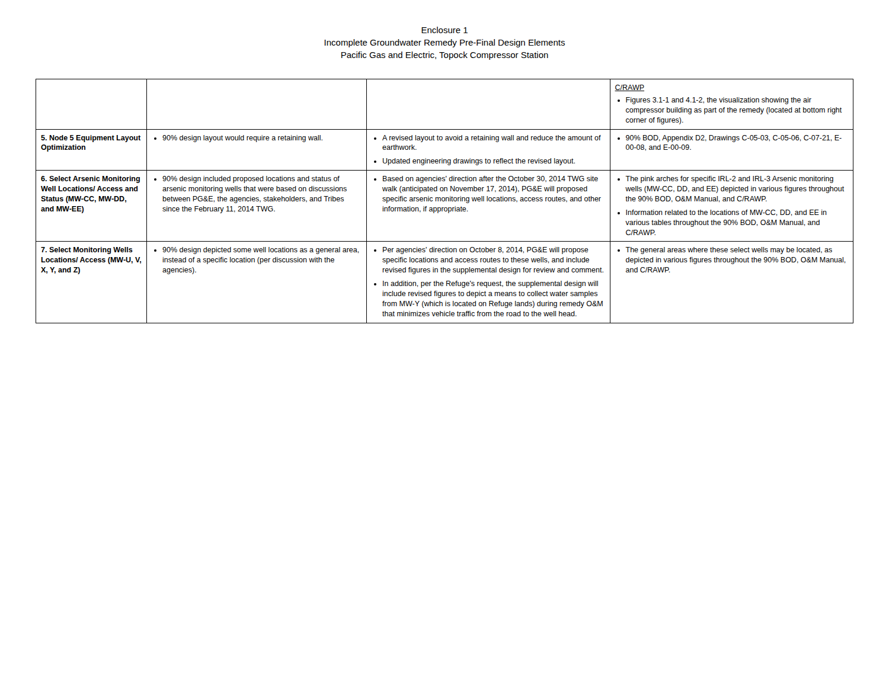Enclosure 1
Incomplete Groundwater Remedy Pre-Final Design Elements
Pacific Gas and Electric, Topock Compressor Station
| | | | C/RAWP Figures 3.1-1 and 4.1-2, the visualization showing the air compressor building as part of the remedy (located at bottom right corner of figures). |
| 5. Node 5 Equipment Layout Optimization | 90% design layout would require a retaining wall. | A revised layout to avoid a retaining wall and reduce the amount of earthwork. Updated engineering drawings to reflect the revised layout. | 90% BOD, Appendix D2, Drawings C-05-03, C-05-06, C-07-21, E-00-08, and E-00-09. |
| 6. Select Arsenic Monitoring Well Locations/ Access and Status (MW-CC, MW-DD, and MW-EE) | 90% design included proposed locations and status of arsenic monitoring wells that were based on discussions between PG&E, the agencies, stakeholders, and Tribes since the February 11, 2014 TWG. | Based on agencies' direction after the October 30, 2014 TWG site walk (anticipated on November 17, 2014), PG&E will proposed specific arsenic monitoring well locations, access routes, and other information, if appropriate. | The pink arches for specific IRL-2 and IRL-3 Arsenic monitoring wells (MW-CC, DD, and EE) depicted in various figures throughout the 90% BOD, O&M Manual, and C/RAWP. Information related to the locations of MW-CC, DD, and EE in various tables throughout the 90% BOD, O&M Manual, and C/RAWP. |
| 7. Select Monitoring Wells Locations/ Access (MW-U, V, X, Y, and Z) | 90% design depicted some well locations as a general area, instead of a specific location (per discussion with the agencies). | Per agencies' direction on October 8, 2014, PG&E will propose specific locations and access routes to these wells, and include revised figures in the supplemental design for review and comment. In addition, per the Refuge's request, the supplemental design will include revised figures to depict a means to collect water samples from MW-Y (which is located on Refuge lands) during remedy O&M that minimizes vehicle traffic from the road to the well head. | The general areas where these select wells may be located, as depicted in various figures throughout the 90% BOD, O&M Manual, and C/RAWP. |